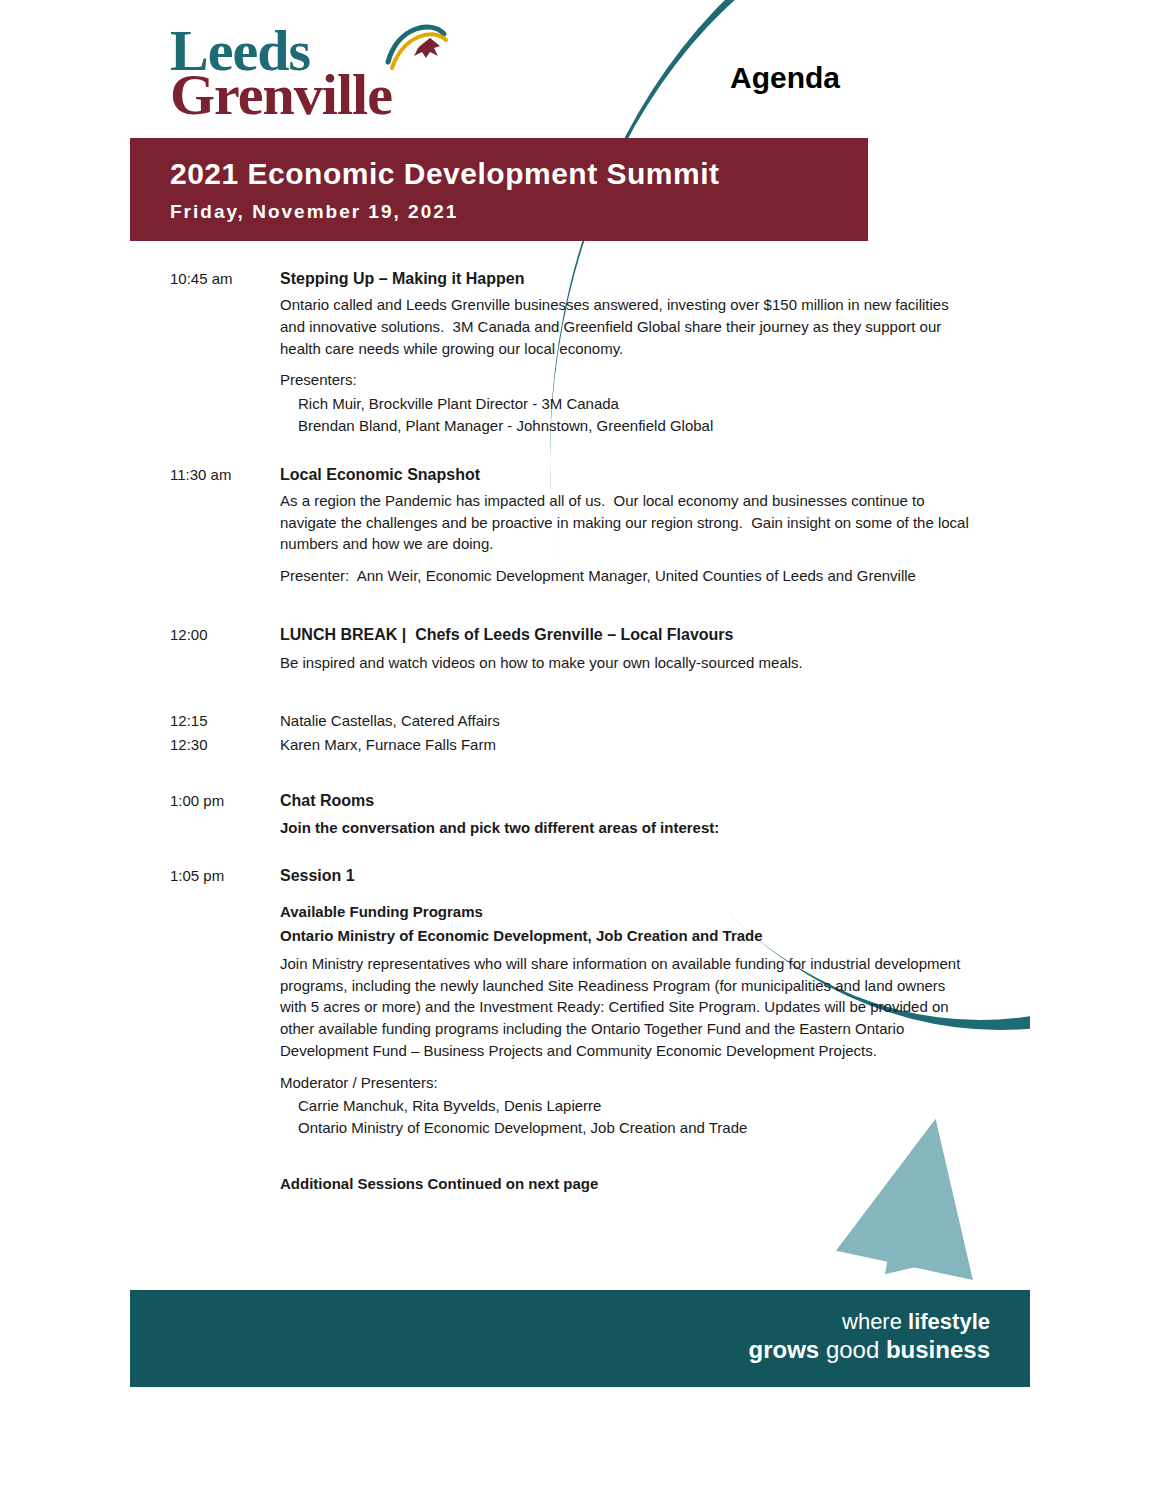Leeds Grenville
Agenda
2021 Economic Development Summit
Friday, November 19, 2021
10:45 am
Stepping Up – Making it Happen
Ontario called and Leeds Grenville businesses answered, investing over $150 million in new facilities and innovative solutions. 3M Canada and Greenfield Global share their journey as they support our health care needs while growing our local economy.
Presenters:
Rich Muir, Brockville Plant Director - 3M Canada
Brendan Bland, Plant Manager - Johnstown, Greenfield Global
11:30 am
Local Economic Snapshot
As a region the Pandemic has impacted all of us. Our local economy and businesses continue to navigate the challenges and be proactive in making our region strong. Gain insight on some of the local numbers and how we are doing.
Presenter: Ann Weir, Economic Development Manager, United Counties of Leeds and Grenville
12:00
LUNCH BREAK | Chefs of Leeds Grenville – Local Flavours
Be inspired and watch videos on how to make your own locally-sourced meals.
12:15
Natalie Castellas, Catered Affairs
12:30
Karen Marx, Furnace Falls Farm
1:00 pm
Chat Rooms
Join the conversation and pick two different areas of interest:
1:05 pm
Session 1
Available Funding Programs
Ontario Ministry of Economic Development, Job Creation and Trade
Join Ministry representatives who will share information on available funding for industrial development programs, including the newly launched Site Readiness Program (for municipalities and land owners with 5 acres or more) and the Investment Ready: Certified Site Program. Updates will be provided on other available funding programs including the Ontario Together Fund and the Eastern Ontario Development Fund – Business Projects and Community Economic Development Projects.
Moderator / Presenters:
Carrie Manchuk, Rita Byvelds, Denis Lapierre
Ontario Ministry of Economic Development, Job Creation and Trade
Additional Sessions Continued on next page
where lifestyle
grows good business